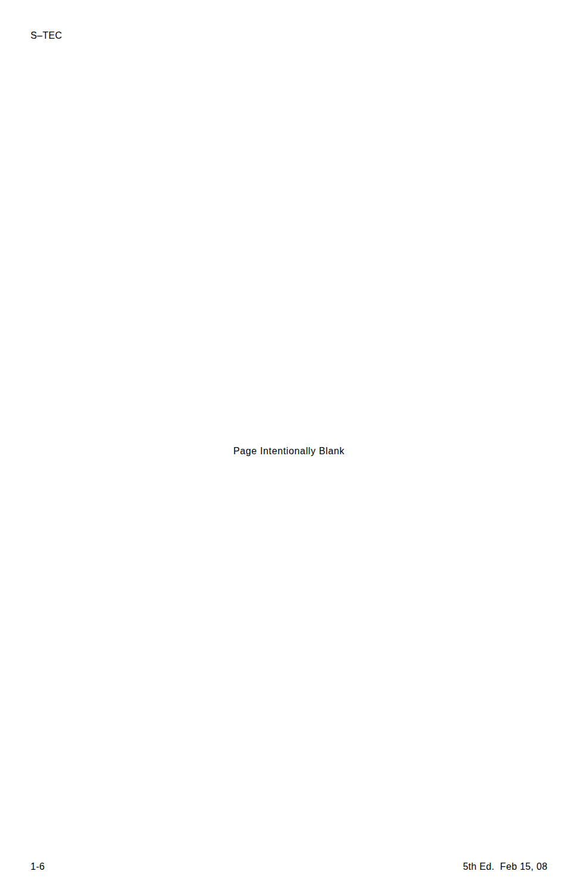S–TEC
Page Intentionally Blank
1-6 5th Ed. Feb 15, 08